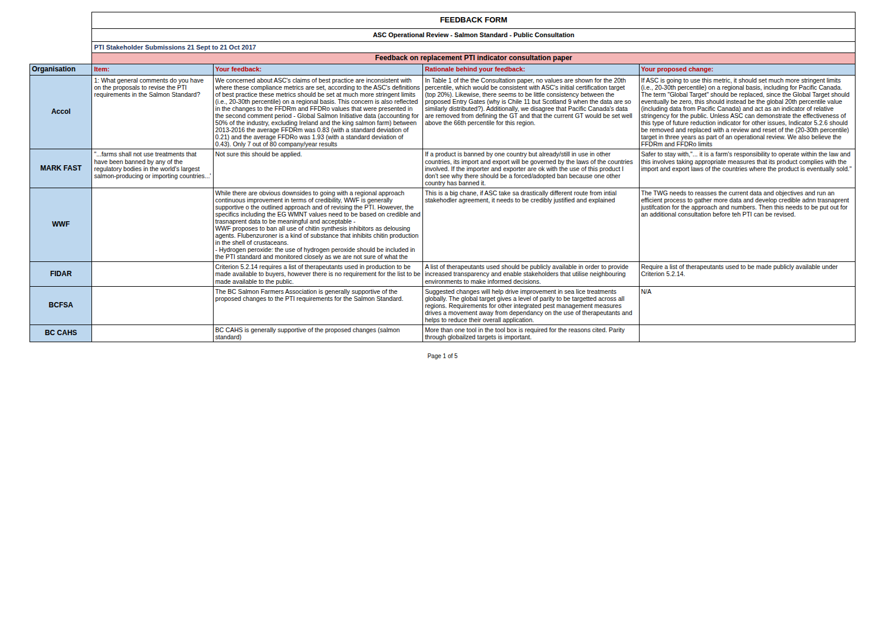| | FEEDBACK FORM |
| | ASC Operational Review - Salmon Standard - Public Consultation |
| | PTI Stakeholder Submissions 21 Sept to 21 Oct 2017 |
| | Feedback on replacement PTI indicator consultation paper |
| Organisation | Item: | Your feedback: | Rationale behind your feedback: | Your proposed change: |
| Accol | 1: What general comments do you have on the proposals to revise the PTI requirements in the Salmon Standard? | We concerned about ASC's claims of best practice are inconsistent with where these compliance metrics are set, according to the ASC's definitions of best practice these metrics should be set at much more stringent limits (i.e., 20-30th percentile) on a regional basis. This concern is also reflected in the changes to the FFDRm and FFDRo values that were presented in the second comment period - Global Salmon Initiative data (accounting for 50% of the industry, excluding Ireland and the king salmon farm) between 2013-2016 the average FFDRm was 0.83 (with a standard deviation of 0.21) and the average FFDRo was 1.93 (with a standard deviation of 0.43). Only 7 out of 80 company/year results | In Table 1 of the the Consultation paper, no values are shown for the 20th percentile, which would be consistent with ASC's initial certification target (top 20%). Likewise, there seems to be little consistency between the proposed Entry Gates (why is Chile 11 but Scotland 9 when the data are so similarly distributed?). Additionally, we disagree that Pacific Canada's data are removed from defining the GT and that the current GT would be set well above the 66th percentile for this region. | If ASC is going to use this metric, it should set much more stringent limits (i.e., 20-30th percentile) on a regional basis, including for Pacific Canada. The term "Global Target" should be replaced, since the Global Target should eventually be zero, this should instead be the global 20th percentile value (including data from Pacific Canada) and act as an indicator of relative stringency for the public. Unless ASC can demonstrate the effectiveness of this type of future reduction indicator for other issues, Indicator 5.2.6 should be removed and replaced with a review and reset of the (20-30th percentile) target in three years as part of an operational review. We also believe the FFDRm and FFDRo limits |
| MARK FAST | "...farms shall not use treatments that have been banned by any of the regulatory bodies in the world's largest salmon-producing or importing countries...' | Not sure this should be applied. | If a product is banned by one country but already/still in use in other countries, its import and export will be governed by the laws of the countries involved. If the importer and exporter are ok with the use of this product I don't see why there should be a forced/adopted ban because one other country has banned it. | Safer to stay with,"... it is a farm's responsibility to operate within the law and this involves taking appropriate measures that its product complies with the import and export laws of the countries where the product is eventually sold." |
| WWF | | While there are obvious downsides to going with a regional approach continuous improvement in terms of credibility, WWF is generally supportive o the outlined approach and of revising the PTI. However, the specifics including the EG WMNT values need to be based on credible and trasnaprent data to be meaningful and acceptable - WWF proposes to ban all use of chitin synthesis inhibitors as delousing agents. Flubenzuroner is a kind of substance that inhibits chitin production in the shell of crustaceans. - Hydrogen peroxide: the use of hydrogen peroxide should be included in the PTI standard and monitored closely as we are not sure of what the | This is a big chane, if ASC take sa drastically different route from intial stakehodler agreement, it needs to be credibly justified and explained | The TWG needs to reasses the current data and objectives and run an efficient process to gather more data and develop credible adnn trasnaprent justifcation for the approach and numbers. Then this needs to be put out for an additional consultation before teh PTI can be revised. |
| FIDAR | | Criterion 5.2.14 requires a list of therapeutants used in production to be made available to buyers, however there is no requirement for the list to be made available to the public. | A list of therapeutants used should be publicly available in order to provide increased transparency and enable stakeholders that utilise neighbouring environments to make informed decisions. | Require a list of therapeutants used to be made publicly available under Criterion 5.2.14. |
| BCFSA | | The BC Salmon Farmers Association is generally supportive of the proposed changes to the PTI requirements for the Salmon Standard. | Suggested changes will help drive improvement in sea lice treatments globally. The global target gives a level of parity to be targetted across all regions. Requirements for other integrated pest management measures drives a movement away from dependancy on the use of therapeutants and helps to reduce their overall application. | N/A |
| BC CAHS | | BC CAHS is generally supportive of the proposed changes (salmon standard) | More than one tool in the tool box is required for the reasons cited. Parity through globailzed targets is important. | |
Page 1 of 5